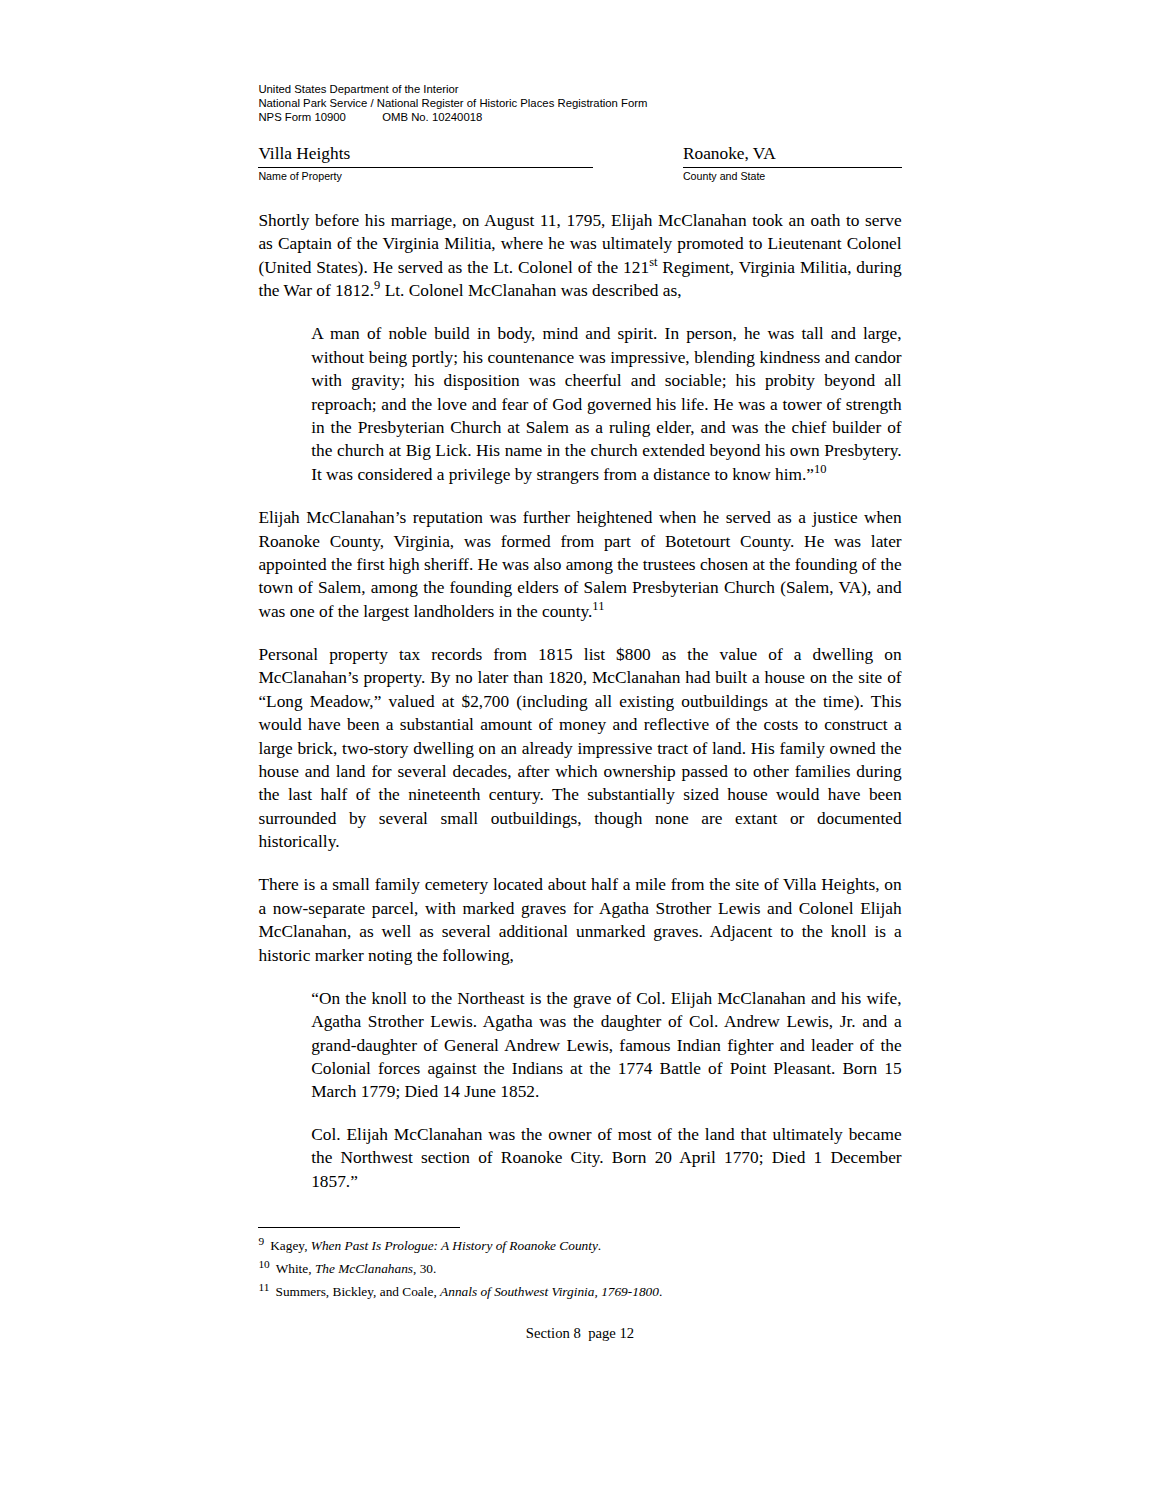United States Department of the Interior
National Park Service / National Register of Historic Places Registration Form
NPS Form 10900 OMB No. 10240018
Villa Heights
Name of Property
Roanoke, VA
County and State
Shortly before his marriage, on August 11, 1795, Elijah McClanahan took an oath to serve as Captain of the Virginia Militia, where he was ultimately promoted to Lieutenant Colonel (United States). He served as the Lt. Colonel of the 121st Regiment, Virginia Militia, during the War of 1812.9 Lt. Colonel McClanahan was described as,
A man of noble build in body, mind and spirit. In person, he was tall and large, without being portly; his countenance was impressive, blending kindness and candor with gravity; his disposition was cheerful and sociable; his probity beyond all reproach; and the love and fear of God governed his life. He was a tower of strength in the Presbyterian Church at Salem as a ruling elder, and was the chief builder of the church at Big Lick. His name in the church extended beyond his own Presbytery. It was considered a privilege by strangers from a distance to know him.”10
Elijah McClanahan’s reputation was further heightened when he served as a justice when Roanoke County, Virginia, was formed from part of Botetourt County. He was later appointed the first high sheriff. He was also among the trustees chosen at the founding of the town of Salem, among the founding elders of Salem Presbyterian Church (Salem, VA), and was one of the largest landholders in the county.11
Personal property tax records from 1815 list $800 as the value of a dwelling on McClanahan’s property. By no later than 1820, McClanahan had built a house on the site of “Long Meadow,” valued at $2,700 (including all existing outbuildings at the time). This would have been a substantial amount of money and reflective of the costs to construct a large brick, two-story dwelling on an already impressive tract of land. His family owned the house and land for several decades, after which ownership passed to other families during the last half of the nineteenth century. The substantially sized house would have been surrounded by several small outbuildings, though none are extant or documented historically.
There is a small family cemetery located about half a mile from the site of Villa Heights, on a now-separate parcel, with marked graves for Agatha Strother Lewis and Colonel Elijah McClanahan, as well as several additional unmarked graves. Adjacent to the knoll is a historic marker noting the following,
“On the knoll to the Northeast is the grave of Col. Elijah McClanahan and his wife, Agatha Strother Lewis. Agatha was the daughter of Col. Andrew Lewis, Jr. and a grand-daughter of General Andrew Lewis, famous Indian fighter and leader of the Colonial forces against the Indians at the 1774 Battle of Point Pleasant. Born 15 March 1779; Died 14 June 1852.
Col. Elijah McClanahan was the owner of most of the land that ultimately became the Northwest section of Roanoke City. Born 20 April 1770; Died 1 December 1857.”
9 Kagey, When Past Is Prologue: A History of Roanoke County.
10 White, The McClanahans, 30.
11 Summers, Bickley, and Coale, Annals of Southwest Virginia, 1769-1800.
Section 8 page 12